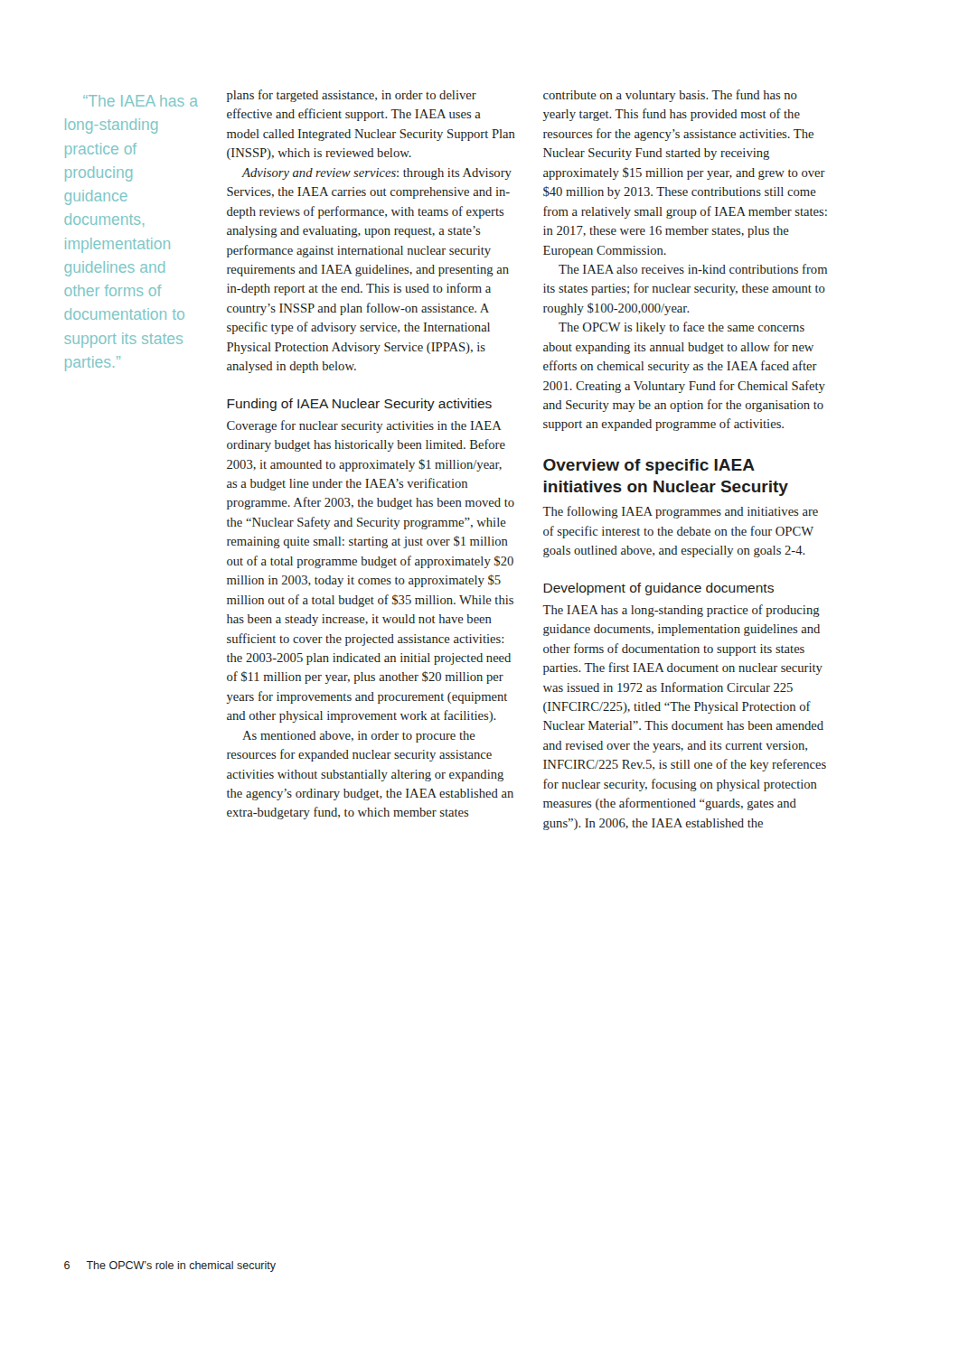“The IAEA has a long-standing practice of producing guidance documents, implementation guidelines and other forms of documentation to support its states parties.”
plans for targeted assistance, in order to deliver effective and efficient support. The IAEA uses a model called Integrated Nuclear Security Support Plan (INSSP), which is reviewed below.
Advisory and review services: through its Advisory Services, the IAEA carries out comprehensive and in-depth reviews of performance, with teams of experts analysing and evaluating, upon request, a state’s performance against international nuclear security requirements and IAEA guidelines, and presenting an in-depth report at the end. This is used to inform a country’s INSSP and plan follow-on assistance. A specific type of advisory service, the International Physical Protection Advisory Service (IPPAS), is analysed in depth below.
Funding of IAEA Nuclear Security activities
Coverage for nuclear security activities in the IAEA ordinary budget has historically been limited. Before 2003, it amounted to approximately $1 million/year, as a budget line under the IAEA’s verification programme. After 2003, the budget has been moved to the “Nuclear Safety and Security programme”, while remaining quite small: starting at just over $1 million out of a total programme budget of approximately $20 million in 2003, today it comes to approximately $5 million out of a total budget of $35 million. While this has been a steady increase, it would not have been sufficient to cover the projected assistance activities: the 2003-2005 plan indicated an initial projected need of $11 million per year, plus another $20 million per years for improvements and procurement (equipment and other physical improvement work at facilities).
As mentioned above, in order to procure the resources for expanded nuclear security assistance activities without substantially altering or expanding the agency’s ordinary budget, the IAEA established an extra-budgetary fund, to which member states
contribute on a voluntary basis. The fund has no yearly target. This fund has provided most of the resources for the agency’s assistance activities. The Nuclear Security Fund started by receiving approximately $15 million per year, and grew to over $40 million by 2013. These contributions still come from a relatively small group of IAEA member states: in 2017, these were 16 member states, plus the European Commission.
The IAEA also receives in-kind contributions from its states parties; for nuclear security, these amount to roughly $100-200,000/year.
The OPCW is likely to face the same concerns about expanding its annual budget to allow for new efforts on chemical security as the IAEA faced after 2001. Creating a Voluntary Fund for Chemical Safety and Security may be an option for the organisation to support an expanded programme of activities.
Overview of specific IAEA initiatives on Nuclear Security
The following IAEA programmes and initiatives are of specific interest to the debate on the four OPCW goals outlined above, and especially on goals 2-4.
Development of guidance documents
The IAEA has a long-standing practice of producing guidance documents, implementation guidelines and other forms of documentation to support its states parties. The first IAEA document on nuclear security was issued in 1972 as Information Circular 225 (INFCIRC/225), titled “The Physical Protection of Nuclear Material”. This document has been amended and revised over the years, and its current version, INFCIRC/225 Rev.5, is still one of the key references for nuclear security, focusing on physical protection measures (the aformentioned “guards, gates and guns”). In 2006, the IAEA established the
6 The OPCW’s role in chemical security